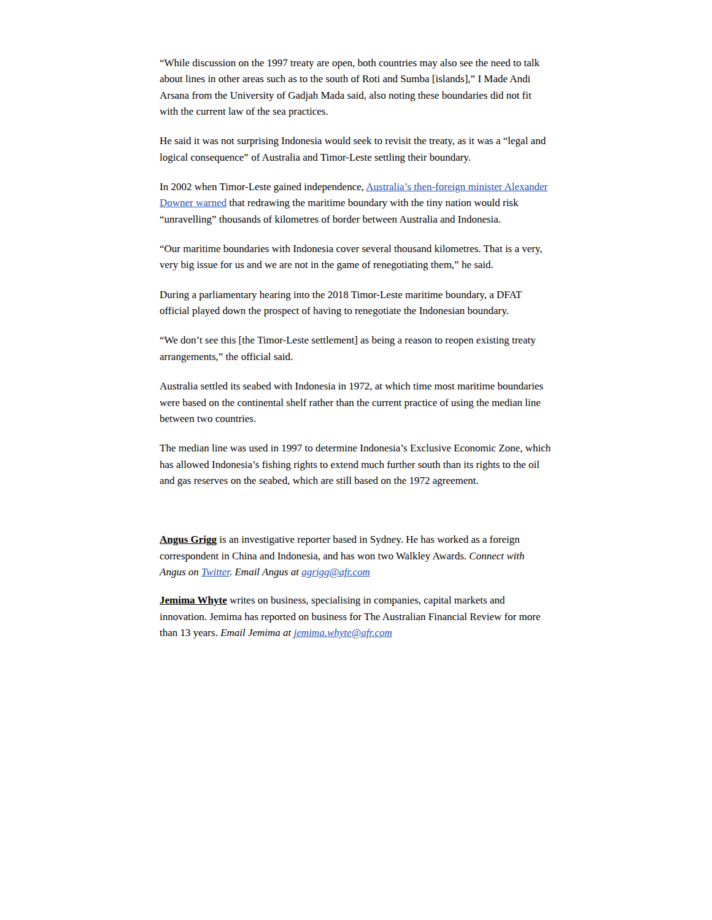“While discussion on the 1997 treaty are open, both countries may also see the need to talk about lines in other areas such as to the south of Roti and Sumba [islands],” I Made Andi Arsana from the University of Gadjah Mada said, also noting these boundaries did not fit with the current law of the sea practices.
He said it was not surprising Indonesia would seek to revisit the treaty, as it was a “legal and logical consequence” of Australia and Timor-Leste settling their boundary.
In 2002 when Timor-Leste gained independence, Australia’s then-foreign minister Alexander Downer warned that redrawing the maritime boundary with the tiny nation would risk “unravelling” thousands of kilometres of border between Australia and Indonesia.
“Our maritime boundaries with Indonesia cover several thousand kilometres. That is a very, very big issue for us and we are not in the game of renegotiating them,” he said.
During a parliamentary hearing into the 2018 Timor-Leste maritime boundary, a DFAT official played down the prospect of having to renegotiate the Indonesian boundary.
“We don’t see this [the Timor-Leste settlement] as being a reason to reopen existing treaty arrangements,” the official said.
Australia settled its seabed with Indonesia in 1972, at which time most maritime boundaries were based on the continental shelf rather than the current practice of using the median line between two countries.
The median line was used in 1997 to determine Indonesia’s Exclusive Economic Zone, which has allowed Indonesia’s fishing rights to extend much further south than its rights to the oil and gas reserves on the seabed, which are still based on the 1972 agreement.
Angus Grigg is an investigative reporter based in Sydney. He has worked as a foreign correspondent in China and Indonesia, and has won two Walkley Awards. Connect with Angus on Twitter. Email Angus at agrigg@afr.com
Jemima Whyte writes on business, specialising in companies, capital markets and innovation. Jemima has reported on business for The Australian Financial Review for more than 13 years. Email Jemima at jemima.whyte@afr.com